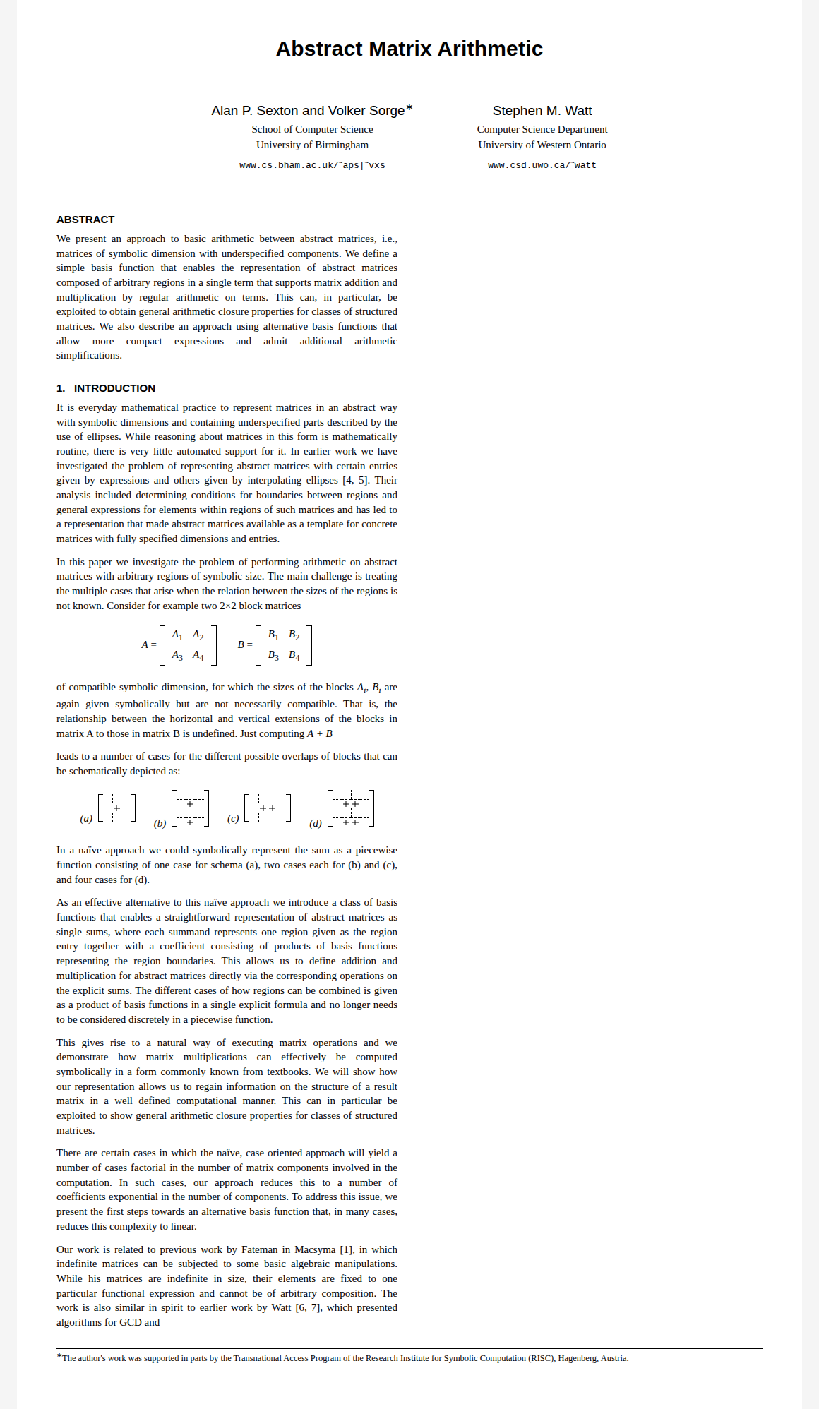Abstract Matrix Arithmetic
Alan P. Sexton and Volker Sorge∗
School of Computer Science
University of Birmingham
www.cs.bham.ac.uk/∼aps|∼vxs
Stephen M. Watt
Computer Science Department
University of Western Ontario
www.csd.uwo.ca/∼watt
ABSTRACT
We present an approach to basic arithmetic between abstract matrices, i.e., matrices of symbolic dimension with underspecified components. We define a simple basis function that enables the representation of abstract matrices composed of arbitrary regions in a single term that supports matrix addition and multiplication by regular arithmetic on terms. This can, in particular, be exploited to obtain general arithmetic closure properties for classes of structured matrices. We also describe an approach using alternative basis functions that allow more compact expressions and admit additional arithmetic simplifications.
1. INTRODUCTION
It is everyday mathematical practice to represent matrices in an abstract way with symbolic dimensions and containing underspecified parts described by the use of ellipses. While reasoning about matrices in this form is mathematically routine, there is very little automated support for it. In earlier work we have investigated the problem of representing abstract matrices with certain entries given by expressions and others given by interpolating ellipses [4, 5]. Their analysis included determining conditions for boundaries between regions and general expressions for elements within regions of such matrices and has led to a representation that made abstract matrices available as a template for concrete matrices with fully specified dimensions and entries.
In this paper we investigate the problem of performing arithmetic on abstract matrices with arbitrary regions of symbolic size. The main challenge is treating the multiple cases that arise when the relation between the sizes of the regions is not known. Consider for example two 2×2 block matrices
A =
| A 1 | A 2 |
| A 3 | A 4 |
B =
| B 1 | B 2 |
| B 3 | B 4 |
of compatible symbolic dimension, for which the sizes of the blocks Ai, Bi are again given symbolically but are not necessarily compatible. That is, the relationship between the horizontal and vertical extensions of the blocks in matrix A to those in matrix B is undefined. Just computing A + B
leads to a number of cases for the different possible overlaps of blocks that can be schematically depicted as:
(a) (b) (c) (d)
In a naïve approach we could symbolically represent the sum as a piecewise function consisting of one case for schema (a), two cases each for (b) and (c), and four cases for (d).
As an effective alternative to this naïve approach we introduce a class of basis functions that enables a straightforward representation of abstract matrices as single sums, where each summand represents one region given as the region entry together with a coefficient consisting of products of basis functions representing the region boundaries. This allows us to define addition and multiplication for abstract matrices directly via the corresponding operations on the explicit sums. The different cases of how regions can be combined is given as a product of basis functions in a single explicit formula and no longer needs to be considered discretely in a piecewise function.
This gives rise to a natural way of executing matrix operations and we demonstrate how matrix multiplications can effectively be computed symbolically in a form commonly known from textbooks. We will show how our representation allows us to regain information on the structure of a result matrix in a well defined computational manner. This can in particular be exploited to show general arithmetic closure properties for classes of structured matrices.
There are certain cases in which the naïve, case oriented approach will yield a number of cases factorial in the number of matrix components involved in the computation. In such cases, our approach reduces this to a number of coefficients exponential in the number of components. To address this issue, we present the first steps towards an alternative basis function that, in many cases, reduces this complexity to linear.
Our work is related to previous work by Fateman in Macsyma [1], in which indefinite matrices can be subjected to some basic algebraic manipulations. While his matrices are indefinite in size, their elements are fixed to one particular functional expression and cannot be of arbitrary composition. The work is also similar in spirit to earlier work by Watt [6, 7], which presented algorithms for GCD and
∗The author's work was supported in parts by the Transnational Access Program of the Research Institute for Symbolic Computation (RISC), Hagenberg, Austria.